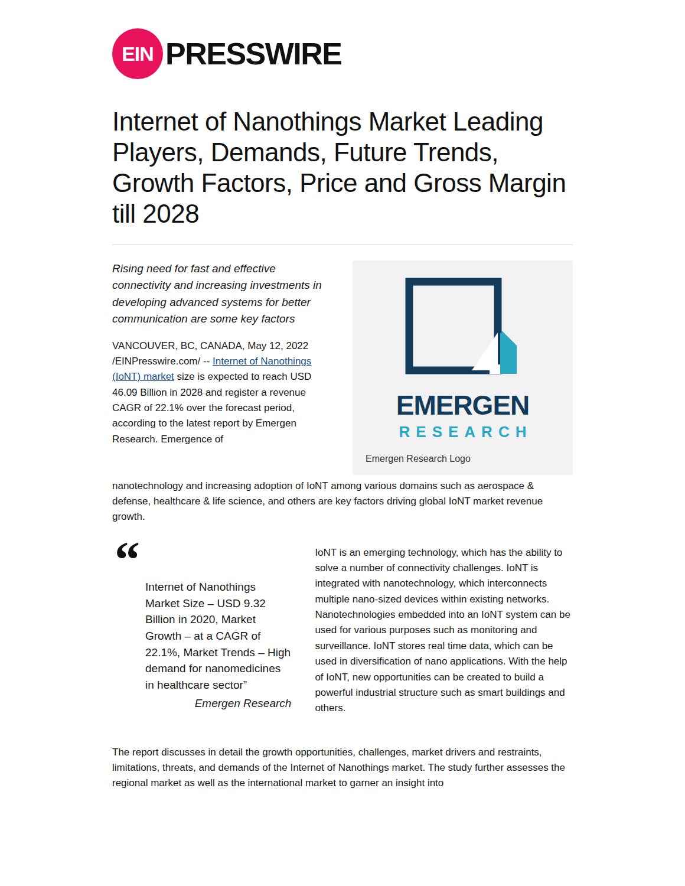EIN
PRESSWIRE
Internet of Nanothings Market Leading Players, Demands, Future Trends, Growth Factors, Price and Gross Margin till 2028
Rising need for fast and effective connectivity and increasing investments in developing advanced systems for better communication are some key factors
VANCOUVER, BC, CANADA, May 12, 2022 /EINPresswire.com/ -- Internet of Nanothings (IoNT) market size is expected to reach USD 46.09 Billion in 2028 and register a revenue CAGR of 22.1% over the forecast period, according to the latest report by Emergen Research. Emergence of
EMERGEN
RESEARCH
Emergen Research Logo
nanotechnology and increasing adoption of IoNT among various domains such as aerospace & defense, healthcare & life science, and others are key factors driving global IoNT market revenue growth.
“
Internet of Nanothings Market Size – USD 9.32 Billion in 2020, Market Growth – at a CAGR of 22.1%, Market Trends – High demand for nanomedicines in healthcare sector” Emergen Research
IoNT is an emerging technology, which has the ability to solve a number of connectivity challenges. IoNT is integrated with nanotechnology, which interconnects multiple nano-sized devices within existing networks. Nanotechnologies embedded into an IoNT system can be used for various purposes such as monitoring and surveillance. IoNT stores real time data, which can be used in diversification of nano applications. With the help of IoNT, new opportunities can be created to build a powerful industrial structure such as smart buildings and others.
The report discusses in detail the growth opportunities, challenges, market drivers and restraints, limitations, threats, and demands of the Internet of Nanothings market. The study further assesses the regional market as well as the international market to garner an insight into